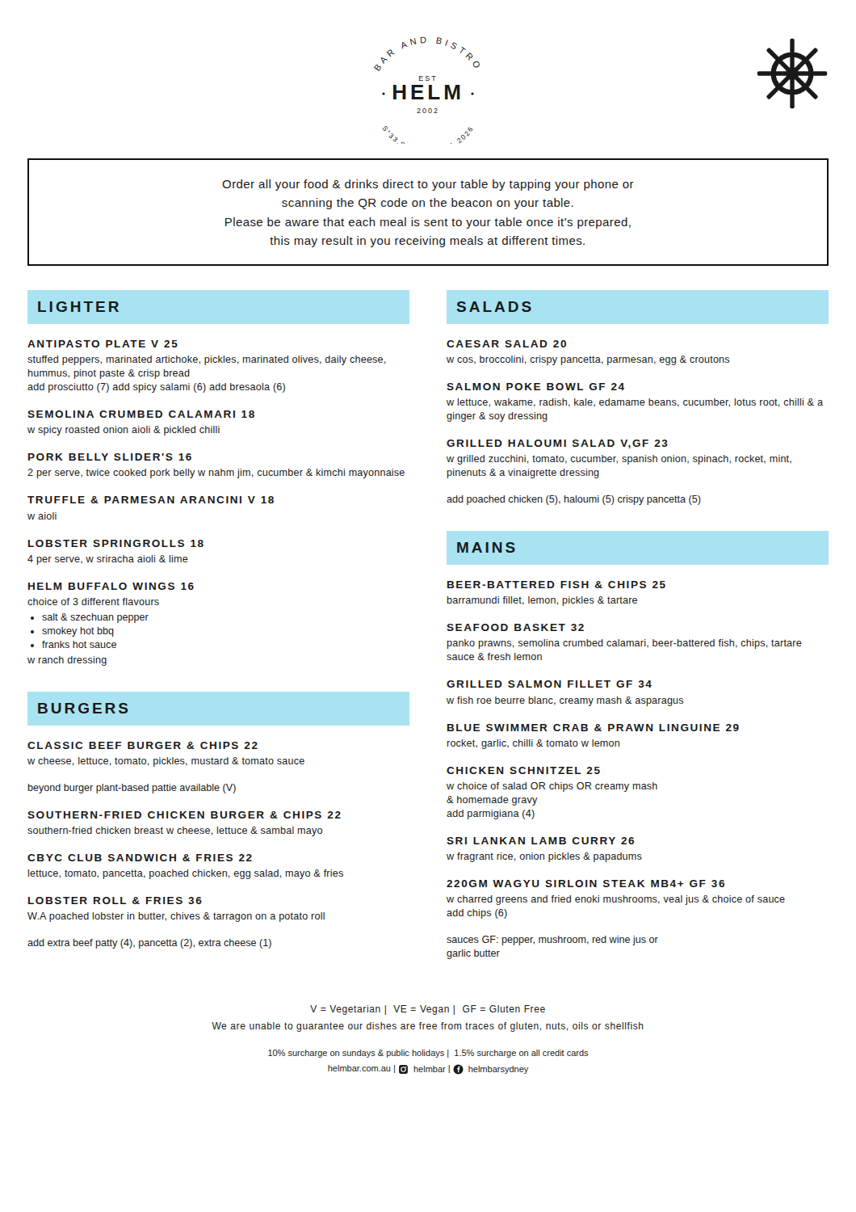BAR AND BISTRO S°33.8705 • E°151.2026 EST HELM 2002
Order all your food & drinks direct to your table by tapping your phone or
scanning the QR code on the beacon on your table.
Please be aware that each meal is sent to your table once it's prepared,
this may result in you receiving meals at different times.
Lighter
Antipasto Plate V 25
stuffed peppers, marinated artichoke, pickles, marinated olives, daily cheese, hummus, pinot paste & crisp bread
add prosciutto (7) add spicy salami (6) add bresaola (6)
Semolina Crumbed Calamari 18
w spicy roasted onion aioli & pickled chilli
Pork Belly Slider's 16
2 per serve, twice cooked pork belly w nahm jim, cucumber & kimchi mayonnaise
Truffle & Parmesan Arancini V 18
w aioli
Lobster Springrolls 18
4 per serve, w sriracha aioli & lime
Helm Buffalo Wings 16
choice of 3 different flavours
salt & szechuan pepper
smokey hot bbq
franks hot sauce
w ranch dressing
Burgers
Classic Beef Burger & Chips 22
w cheese, lettuce, tomato, pickles, mustard & tomato sauce
beyond burger plant-based pattie available (V)
Southern-Fried Chicken Burger & Chips 22
southern-fried chicken breast w cheese, lettuce & sambal mayo
CBYC Club Sandwich & Fries 22
lettuce, tomato, pancetta, poached chicken, egg salad, mayo & fries
Lobster Roll & Fries 36
W.A poached lobster in butter, chives & tarragon on a potato roll
add extra beef patty (4), pancetta (2), extra cheese (1)
Salads
Caesar Salad 20
w cos, broccolini, crispy pancetta, parmesan, egg & croutons
Salmon Poke Bowl GF 24
w lettuce, wakame, radish, kale, edamame beans, cucumber, lotus root, chilli & a ginger & soy dressing
Grilled Haloumi Salad V,GF 23
w grilled zucchini, tomato, cucumber, spanish onion, spinach, rocket, mint, pinenuts & a vinaigrette dressing
add poached chicken (5), haloumi (5) crispy pancetta (5)
Mains
Beer-Battered Fish & Chips 25
barramundi fillet, lemon, pickles & tartare
Seafood Basket 32
panko prawns, semolina crumbed calamari, beer-battered fish, chips, tartare sauce & fresh lemon
Grilled Salmon Fillet GF 34
w fish roe beurre blanc, creamy mash & asparagus
Blue Swimmer Crab & Prawn Linguine 29
rocket, garlic, chilli & tomato w lemon
Chicken Schnitzel 25
w choice of salad OR chips OR creamy mash
& homemade gravy
add parmigiana (4)
Sri Lankan Lamb Curry 26
w fragrant rice, onion pickles & papadums
220gm Wagyu Sirloin Steak MB4+ GF 36
w charred greens and fried enoki mushrooms, veal jus & choice of sauce
add chips (6)
sauces GF: pepper, mushroom, red wine jus or
garlic butter
V = Vegetarian | VE = Vegan | GF = Gluten Free
We are unable to guarantee our dishes are free from traces of gluten, nuts, oils or shellfish
10% surcharge on sundays & public holidays | 1.5% surcharge on all credit cards
helmbar.com.au | helmbar | helmbarsydney